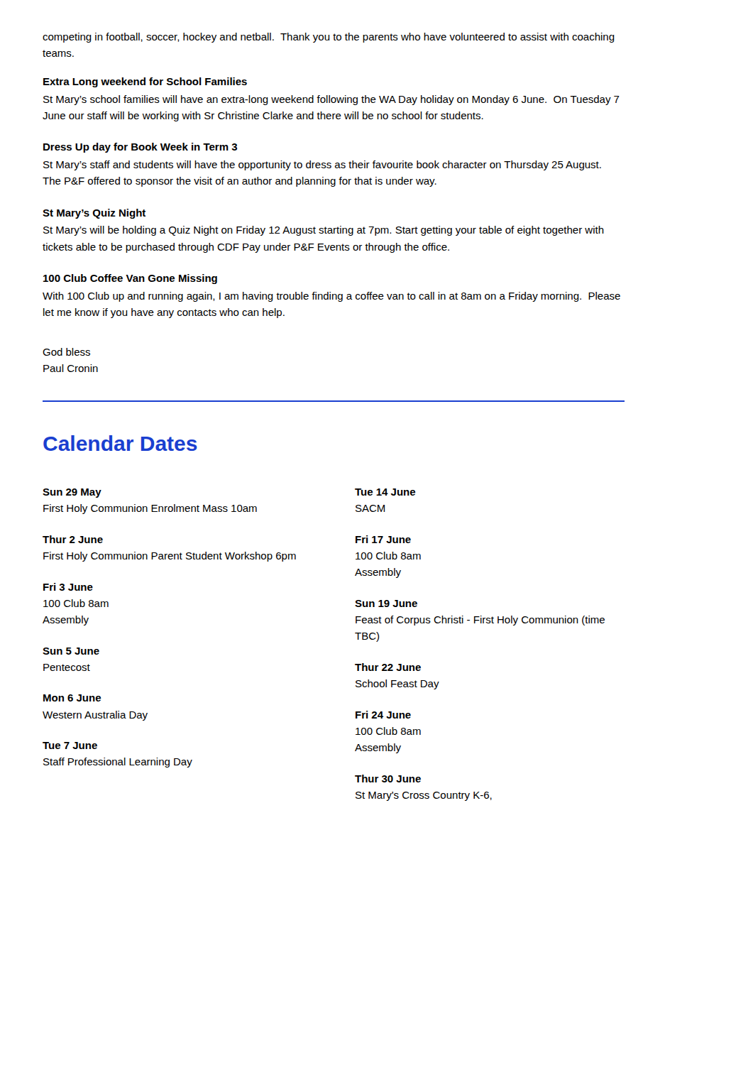competing in football, soccer, hockey and netball. Thank you to the parents who have volunteered to assist with coaching teams.
Extra Long weekend for School Families
St Mary’s school families will have an extra-long weekend following the WA Day holiday on Monday 6 June. On Tuesday 7 June our staff will be working with Sr Christine Clarke and there will be no school for students.
Dress Up day for Book Week in Term 3
St Mary’s staff and students will have the opportunity to dress as their favourite book character on Thursday 25 August. The P&F offered to sponsor the visit of an author and planning for that is under way.
St Mary’s Quiz Night
St Mary’s will be holding a Quiz Night on Friday 12 August starting at 7pm. Start getting your table of eight together with tickets able to be purchased through CDF Pay under P&F Events or through the office.
100 Club Coffee Van Gone Missing
With 100 Club up and running again, I am having trouble finding a coffee van to call in at 8am on a Friday morning. Please let me know if you have any contacts who can help.
God bless
Paul Cronin
Calendar Dates
Sun 29 May
First Holy Communion Enrolment Mass 10am
Thur 2 June
First Holy Communion Parent Student Workshop 6pm
Fri 3 June
100 Club 8am
Assembly
Sun 5 June
Pentecost
Mon 6 June
Western Australia Day
Tue 7 June
Staff Professional Learning Day
Tue 14 June
SACM
Fri 17 June
100 Club 8am
Assembly
Sun 19 June
Feast of Corpus Christi - First Holy Communion (time TBC)
Thur 22 June
School Feast Day
Fri 24 June
100 Club 8am
Assembly
Thur 30 June
St Mary's Cross Country K-6,